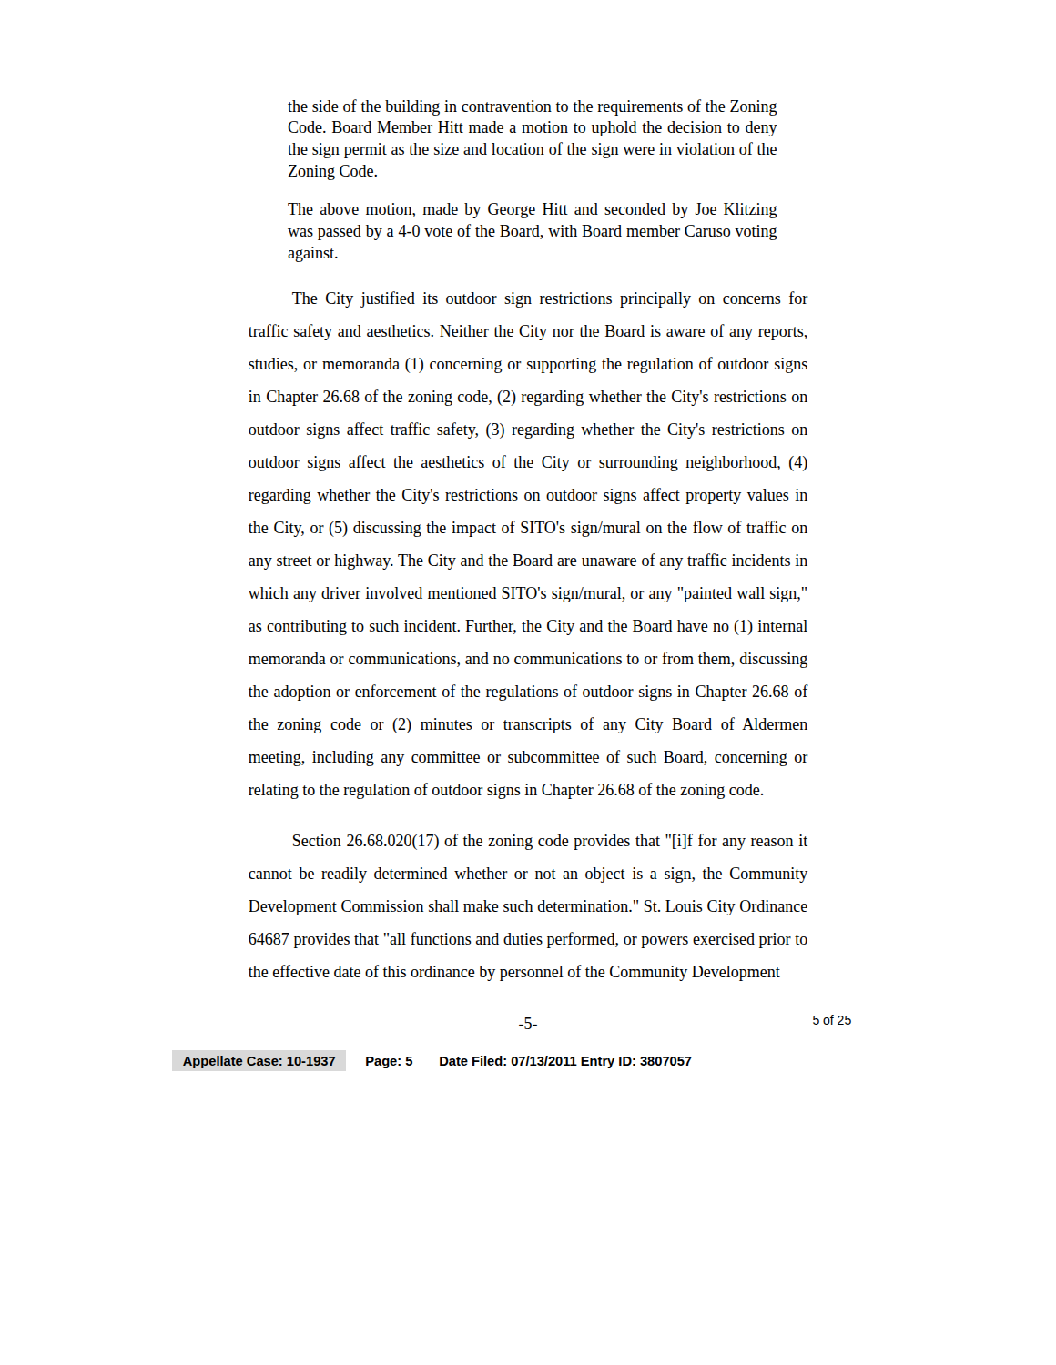the side of the building in contravention to the requirements of the Zoning Code. Board Member Hitt made a motion to uphold the decision to deny the sign permit as the size and location of the sign were in violation of the Zoning Code.
The above motion, made by George Hitt and seconded by Joe Klitzing was passed by a 4-0 vote of the Board, with Board member Caruso voting against.
The City justified its outdoor sign restrictions principally on concerns for traffic safety and aesthetics. Neither the City nor the Board is aware of any reports, studies, or memoranda (1) concerning or supporting the regulation of outdoor signs in Chapter 26.68 of the zoning code, (2) regarding whether the City's restrictions on outdoor signs affect traffic safety, (3) regarding whether the City's restrictions on outdoor signs affect the aesthetics of the City or surrounding neighborhood, (4) regarding whether the City's restrictions on outdoor signs affect property values in the City, or (5) discussing the impact of SITO's sign/mural on the flow of traffic on any street or highway. The City and the Board are unaware of any traffic incidents in which any driver involved mentioned SITO's sign/mural, or any "painted wall sign," as contributing to such incident. Further, the City and the Board have no (1) internal memoranda or communications, and no communications to or from them, discussing the adoption or enforcement of the regulations of outdoor signs in Chapter 26.68 of the zoning code or (2) minutes or transcripts of any City Board of Aldermen meeting, including any committee or subcommittee of such Board, concerning or relating to the regulation of outdoor signs in Chapter 26.68 of the zoning code.
Section 26.68.020(17) of the zoning code provides that "[i]f for any reason it cannot be readily determined whether or not an object is a sign, the Community Development Commission shall make such determination." St. Louis City Ordinance 64687 provides that "all functions and duties performed, or powers exercised prior to the effective date of this ordinance by personnel of the Community Development
-5-
5 of 25
Appellate Case: 10-1937 Page: 5 Date Filed: 07/13/2011 Entry ID: 3807057